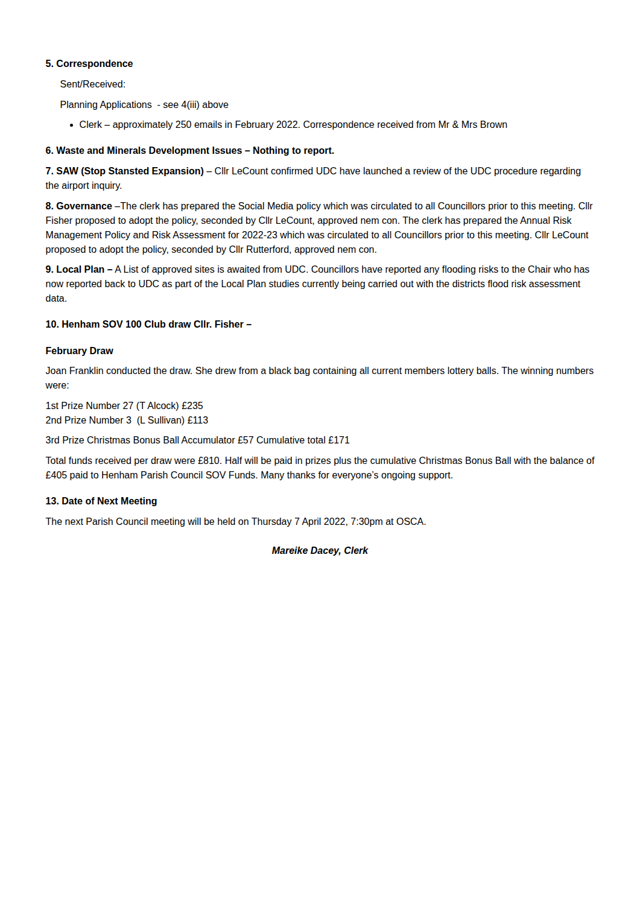5. Correspondence
Sent/Received:
Planning Applications - see 4(iii) above
Clerk – approximately 250 emails in February 2022. Correspondence received from Mr & Mrs Brown
6. Waste and Minerals Development Issues – Nothing to report.
7. SAW (Stop Stansted Expansion) – Cllr LeCount confirmed UDC have launched a review of the UDC procedure regarding the airport inquiry.
8. Governance –The clerk has prepared the Social Media policy which was circulated to all Councillors prior to this meeting. Cllr Fisher proposed to adopt the policy, seconded by Cllr LeCount, approved nem con. The clerk has prepared the Annual Risk Management Policy and Risk Assessment for 2022-23 which was circulated to all Councillors prior to this meeting. Cllr LeCount proposed to adopt the policy, seconded by Cllr Rutterford, approved nem con.
9. Local Plan – A List of approved sites is awaited from UDC. Councillors have reported any flooding risks to the Chair who has now reported back to UDC as part of the Local Plan studies currently being carried out with the districts flood risk assessment data.
10. Henham SOV 100 Club draw Cllr. Fisher –
February Draw
Joan Franklin conducted the draw. She drew from a black bag containing all current members lottery balls. The winning numbers were:
1st Prize Number 27 (T Alcock) £235
2nd Prize Number 3 (L Sullivan) £113
3rd Prize Christmas Bonus Ball Accumulator £57 Cumulative total £171
Total funds received per draw were £810. Half will be paid in prizes plus the cumulative Christmas Bonus Ball with the balance of £405 paid to Henham Parish Council SOV Funds. Many thanks for everyone’s ongoing support.
13. Date of Next Meeting
The next Parish Council meeting will be held on Thursday 7 April 2022, 7:30pm at OSCA.
Mareike Dacey, Clerk